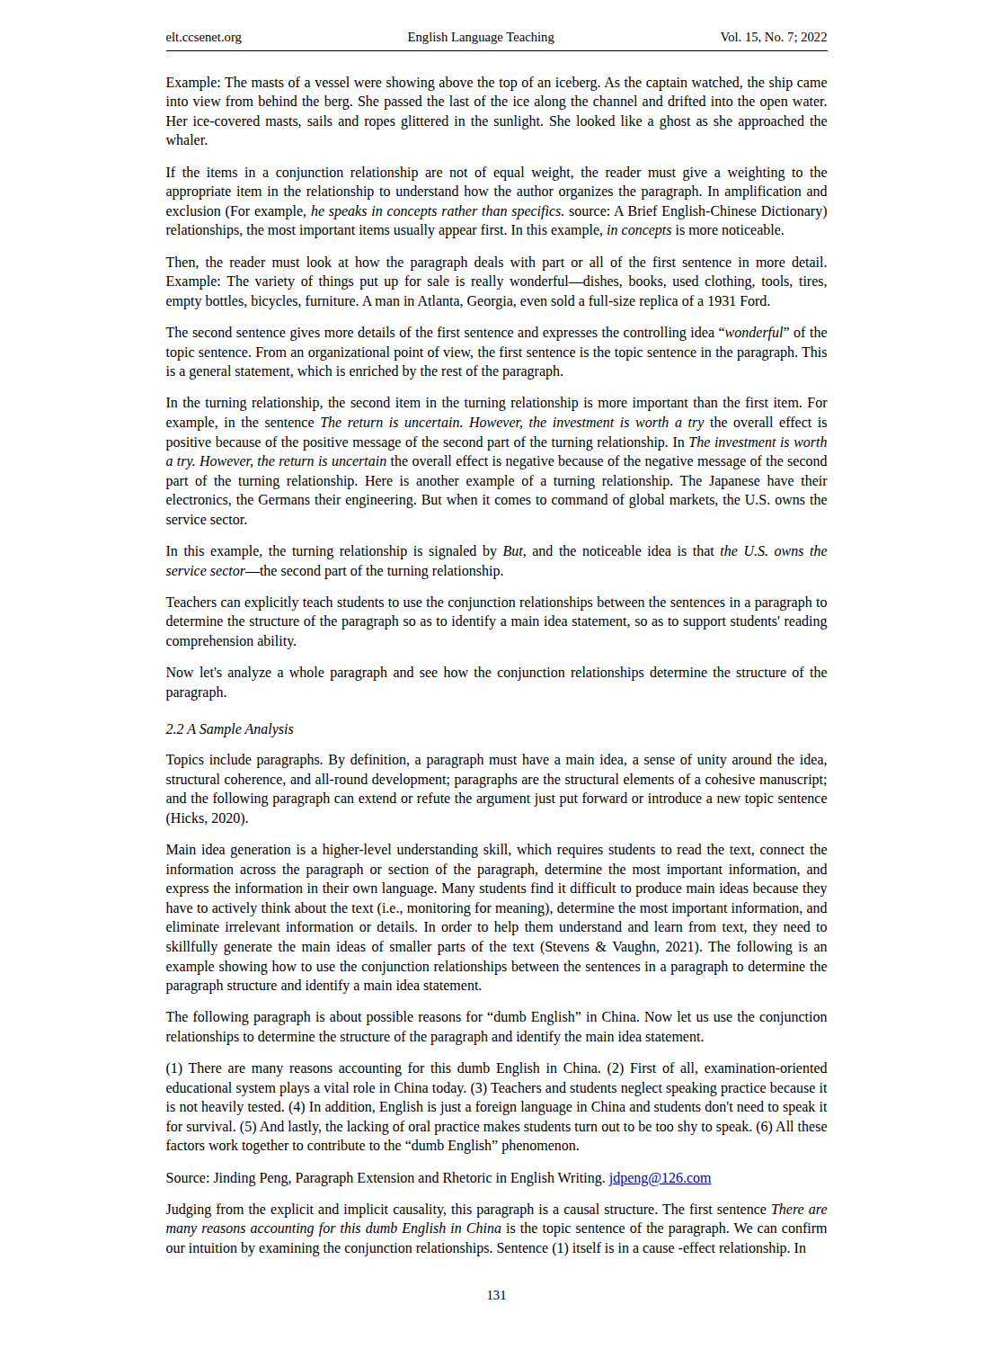elt.ccsenet.org English Language Teaching Vol. 15, No. 7; 2022
Example: The masts of a vessel were showing above the top of an iceberg. As the captain watched, the ship came into view from behind the berg. She passed the last of the ice along the channel and drifted into the open water. Her ice-covered masts, sails and ropes glittered in the sunlight. She looked like a ghost as she approached the whaler.
If the items in a conjunction relationship are not of equal weight, the reader must give a weighting to the appropriate item in the relationship to understand how the author organizes the paragraph. In amplification and exclusion (For example, he speaks in concepts rather than specifics. source: A Brief English-Chinese Dictionary) relationships, the most important items usually appear first. In this example, in concepts is more noticeable.
Then, the reader must look at how the paragraph deals with part or all of the first sentence in more detail. Example: The variety of things put up for sale is really wonderful—dishes, books, used clothing, tools, tires, empty bottles, bicycles, furniture. A man in Atlanta, Georgia, even sold a full-size replica of a 1931 Ford.
The second sentence gives more details of the first sentence and expresses the controlling idea “wonderful” of the topic sentence. From an organizational point of view, the first sentence is the topic sentence in the paragraph. This is a general statement, which is enriched by the rest of the paragraph.
In the turning relationship, the second item in the turning relationship is more important than the first item. For example, in the sentence The return is uncertain. However, the investment is worth a try the overall effect is positive because of the positive message of the second part of the turning relationship. In The investment is worth a try. However, the return is uncertain the overall effect is negative because of the negative message of the second part of the turning relationship. Here is another example of a turning relationship. The Japanese have their electronics, the Germans their engineering. But when it comes to command of global markets, the U.S. owns the service sector.
In this example, the turning relationship is signaled by But, and the noticeable idea is that the U.S. owns the service sector—the second part of the turning relationship.
Teachers can explicitly teach students to use the conjunction relationships between the sentences in a paragraph to determine the structure of the paragraph so as to identify a main idea statement, so as to support students' reading comprehension ability.
Now let's analyze a whole paragraph and see how the conjunction relationships determine the structure of the paragraph.
2.2 A Sample Analysis
Topics include paragraphs. By definition, a paragraph must have a main idea, a sense of unity around the idea, structural coherence, and all-round development; paragraphs are the structural elements of a cohesive manuscript; and the following paragraph can extend or refute the argument just put forward or introduce a new topic sentence (Hicks, 2020).
Main idea generation is a higher-level understanding skill, which requires students to read the text, connect the information across the paragraph or section of the paragraph, determine the most important information, and express the information in their own language. Many students find it difficult to produce main ideas because they have to actively think about the text (i.e., monitoring for meaning), determine the most important information, and eliminate irrelevant information or details. In order to help them understand and learn from text, they need to skillfully generate the main ideas of smaller parts of the text (Stevens & Vaughn, 2021). The following is an example showing how to use the conjunction relationships between the sentences in a paragraph to determine the paragraph structure and identify a main idea statement.
The following paragraph is about possible reasons for “dumb English” in China. Now let us use the conjunction relationships to determine the structure of the paragraph and identify the main idea statement.
(1) There are many reasons accounting for this dumb English in China. (2) First of all, examination-oriented educational system plays a vital role in China today. (3) Teachers and students neglect speaking practice because it is not heavily tested. (4) In addition, English is just a foreign language in China and students don't need to speak it for survival. (5) And lastly, the lacking of oral practice makes students turn out to be too shy to speak. (6) All these factors work together to contribute to the “dumb English” phenomenon.
Source: Jinding Peng, Paragraph Extension and Rhetoric in English Writing. jdpeng@126.com
Judging from the explicit and implicit causality, this paragraph is a causal structure. The first sentence There are many reasons accounting for this dumb English in China is the topic sentence of the paragraph. We can confirm our intuition by examining the conjunction relationships. Sentence (1) itself is in a cause -effect relationship. In
131